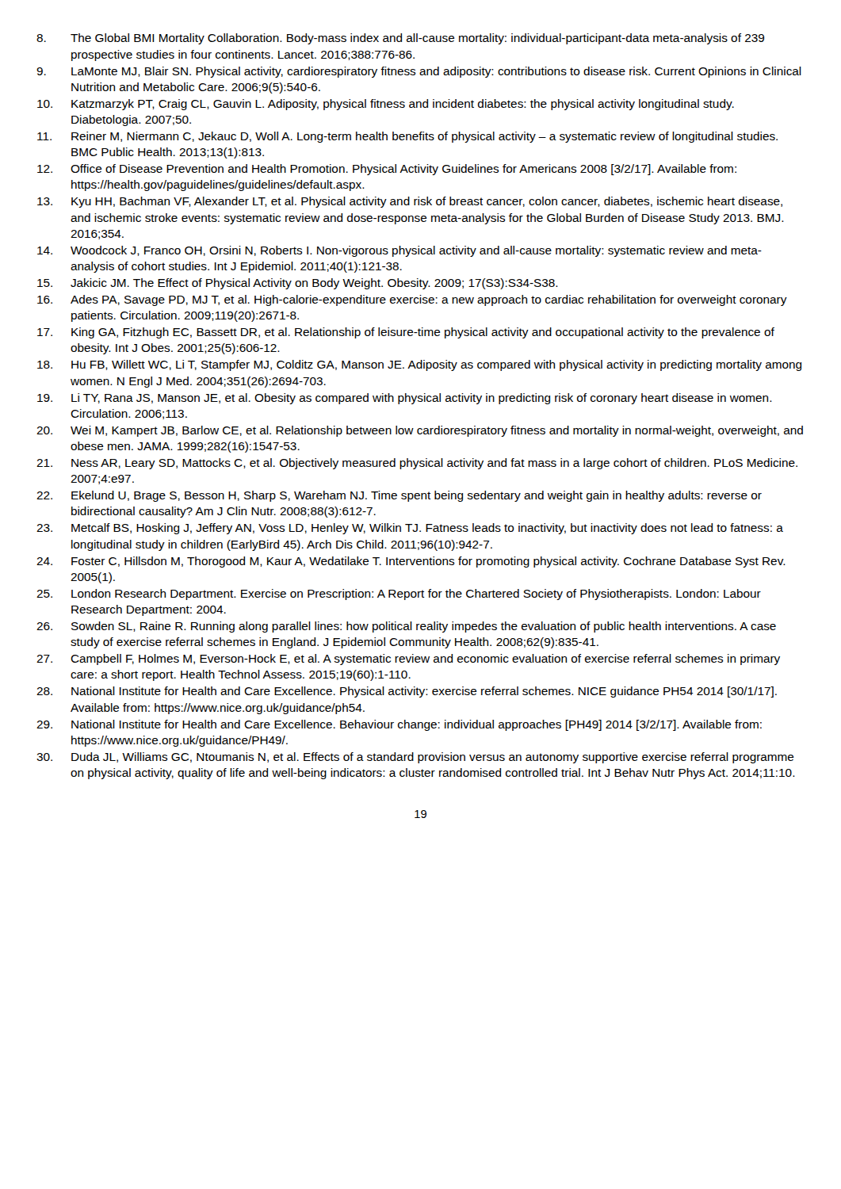The Global BMI Mortality Collaboration. Body-mass index and all-cause mortality: individual-participant-data meta-analysis of 239 prospective studies in four continents. Lancet. 2016;388:776-86.
LaMonte MJ, Blair SN. Physical activity, cardiorespiratory fitness and adiposity: contributions to disease risk. Current Opinions in Clinical Nutrition and Metabolic Care. 2006;9(5):540-6.
Katzmarzyk PT, Craig CL, Gauvin L. Adiposity, physical fitness and incident diabetes: the physical activity longitudinal study. Diabetologia. 2007;50.
Reiner M, Niermann C, Jekauc D, Woll A. Long-term health benefits of physical activity – a systematic review of longitudinal studies. BMC Public Health. 2013;13(1):813.
Office of Disease Prevention and Health Promotion. Physical Activity Guidelines for Americans 2008 [3/2/17]. Available from: https://health.gov/paguidelines/guidelines/default.aspx.
Kyu HH, Bachman VF, Alexander LT, et al. Physical activity and risk of breast cancer, colon cancer, diabetes, ischemic heart disease, and ischemic stroke events: systematic review and dose-response meta-analysis for the Global Burden of Disease Study 2013. BMJ. 2016;354.
Woodcock J, Franco OH, Orsini N, Roberts I. Non-vigorous physical activity and all-cause mortality: systematic review and meta-analysis of cohort studies. Int J Epidemiol. 2011;40(1):121-38.
Jakicic JM. The Effect of Physical Activity on Body Weight. Obesity. 2009; 17(S3):S34-S38.
Ades PA, Savage PD, MJ T, et al. High-calorie-expenditure exercise: a new approach to cardiac rehabilitation for overweight coronary patients. Circulation. 2009;119(20):2671-8.
King GA, Fitzhugh EC, Bassett DR, et al. Relationship of leisure-time physical activity and occupational activity to the prevalence of obesity. Int J Obes. 2001;25(5):606-12.
Hu FB, Willett WC, Li T, Stampfer MJ, Colditz GA, Manson JE. Adiposity as compared with physical activity in predicting mortality among women. N Engl J Med. 2004;351(26):2694-703.
Li TY, Rana JS, Manson JE, et al. Obesity as compared with physical activity in predicting risk of coronary heart disease in women. Circulation. 2006;113.
Wei M, Kampert JB, Barlow CE, et al. Relationship between low cardiorespiratory fitness and mortality in normal-weight, overweight, and obese men. JAMA. 1999;282(16):1547-53.
Ness AR, Leary SD, Mattocks C, et al. Objectively measured physical activity and fat mass in a large cohort of children. PLoS Medicine. 2007;4:e97.
Ekelund U, Brage S, Besson H, Sharp S, Wareham NJ. Time spent being sedentary and weight gain in healthy adults: reverse or bidirectional causality? Am J Clin Nutr. 2008;88(3):612-7.
Metcalf BS, Hosking J, Jeffery AN, Voss LD, Henley W, Wilkin TJ. Fatness leads to inactivity, but inactivity does not lead to fatness: a longitudinal study in children (EarlyBird 45). Arch Dis Child. 2011;96(10):942-7.
Foster C, Hillsdon M, Thorogood M, Kaur A, Wedatilake T. Interventions for promoting physical activity. Cochrane Database Syst Rev. 2005(1).
London Research Department. Exercise on Prescription: A Report for the Chartered Society of Physiotherapists. London: Labour Research Department: 2004.
Sowden SL, Raine R. Running along parallel lines: how political reality impedes the evaluation of public health interventions. A case study of exercise referral schemes in England. J Epidemiol Community Health. 2008;62(9):835-41.
Campbell F, Holmes M, Everson-Hock E, et al. A systematic review and economic evaluation of exercise referral schemes in primary care: a short report. Health Technol Assess. 2015;19(60):1-110.
National Institute for Health and Care Excellence. Physical activity: exercise referral schemes. NICE guidance PH54 2014 [30/1/17]. Available from: https://www.nice.org.uk/guidance/ph54.
National Institute for Health and Care Excellence. Behaviour change: individual approaches [PH49] 2014 [3/2/17]. Available from: https://www.nice.org.uk/guidance/PH49/.
Duda JL, Williams GC, Ntoumanis N, et al. Effects of a standard provision versus an autonomy supportive exercise referral programme on physical activity, quality of life and well-being indicators: a cluster randomised controlled trial. Int J Behav Nutr Phys Act. 2014;11:10.
19